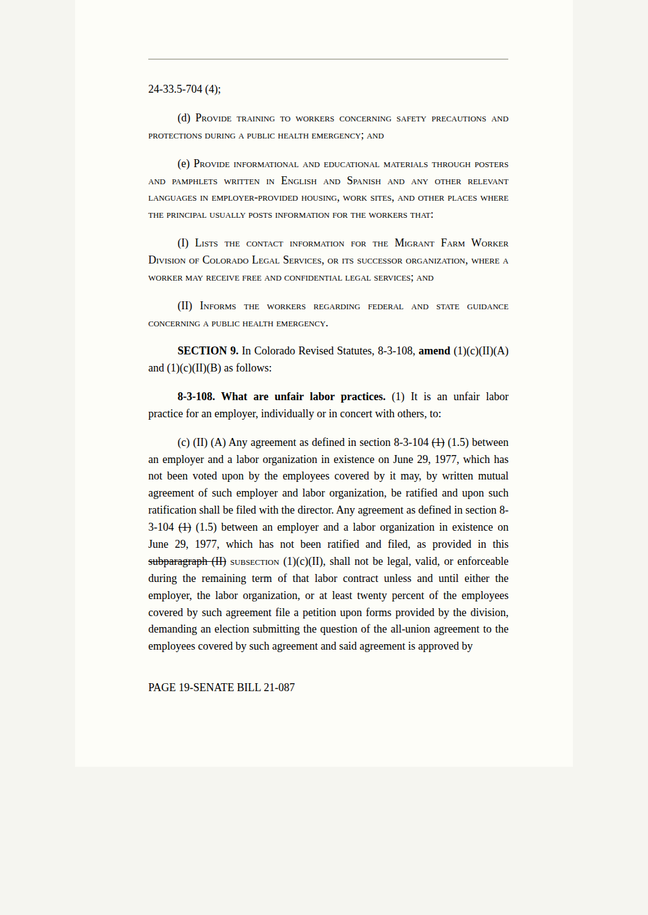24-33.5-704 (4);
(d) Provide training to workers concerning safety precautions and protections during a public health emergency; and
(e) Provide informational and educational materials through posters and pamphlets written in English and Spanish and any other relevant languages in employer-provided housing, work sites, and other places where the principal usually posts information for the workers that:
(I) Lists the contact information for the Migrant Farm Worker Division of Colorado Legal Services, or its successor organization, where a worker may receive free and confidential legal services; and
(II) Informs the workers regarding federal and state guidance concerning a public health emergency.
SECTION 9. In Colorado Revised Statutes, 8-3-108, amend (1)(c)(II)(A) and (1)(c)(II)(B) as follows:
8-3-108. What are unfair labor practices. (1) It is an unfair labor practice for an employer, individually or in concert with others, to:
(c) (II) (A) Any agreement as defined in section 8-3-104 (1) (1.5) between an employer and a labor organization in existence on June 29, 1977, which has not been voted upon by the employees covered by it may, by written mutual agreement of such employer and labor organization, be ratified and upon such ratification shall be filed with the director. Any agreement as defined in section 8-3-104 (1) (1.5) between an employer and a labor organization in existence on June 29, 1977, which has not been ratified and filed, as provided in this subparagraph (II) subsection (1)(c)(II), shall not be legal, valid, or enforceable during the remaining term of that labor contract unless and until either the employer, the labor organization, or at least twenty percent of the employees covered by such agreement file a petition upon forms provided by the division, demanding an election submitting the question of the all-union agreement to the employees covered by such agreement and said agreement is approved by
PAGE 19-SENATE BILL 21-087